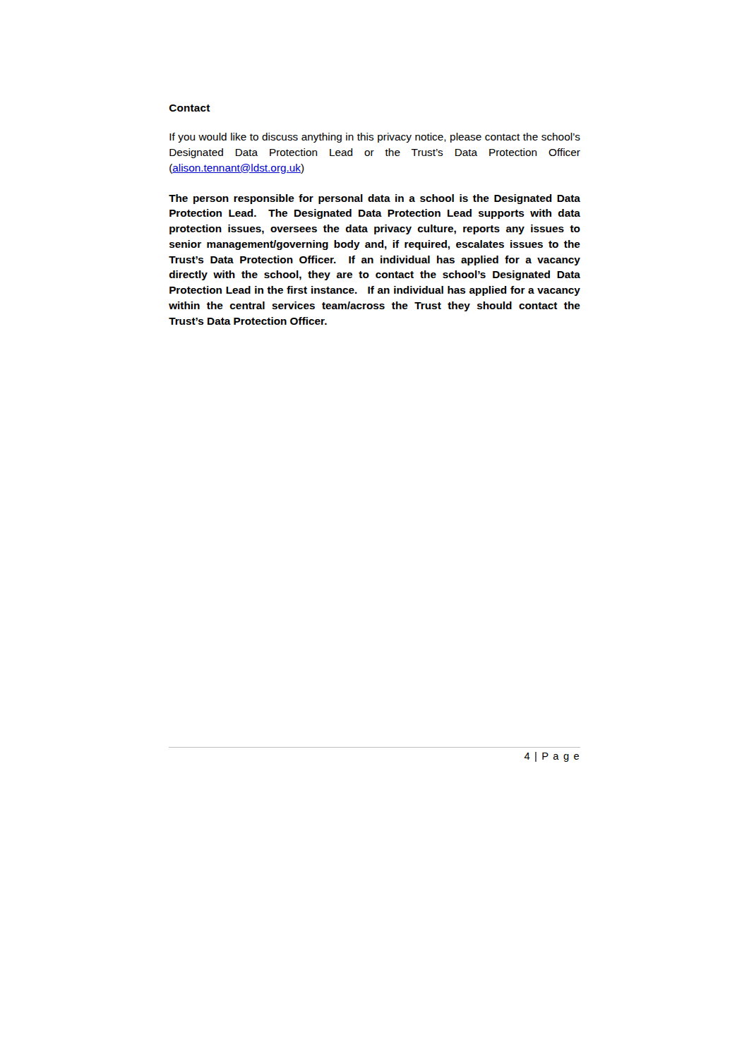Contact
If you would like to discuss anything in this privacy notice, please contact the school’s Designated Data Protection Lead or the Trust’s Data Protection Officer (alison.tennant@ldst.org.uk)
The person responsible for personal data in a school is the Designated Data Protection Lead. The Designated Data Protection Lead supports with data protection issues, oversees the data privacy culture, reports any issues to senior management/governing body and, if required, escalates issues to the Trust’s Data Protection Officer. If an individual has applied for a vacancy directly with the school, they are to contact the school’s Designated Data Protection Lead in the first instance. If an individual has applied for a vacancy within the central services team/across the Trust they should contact the Trust’s Data Protection Officer.
4 | P a g e